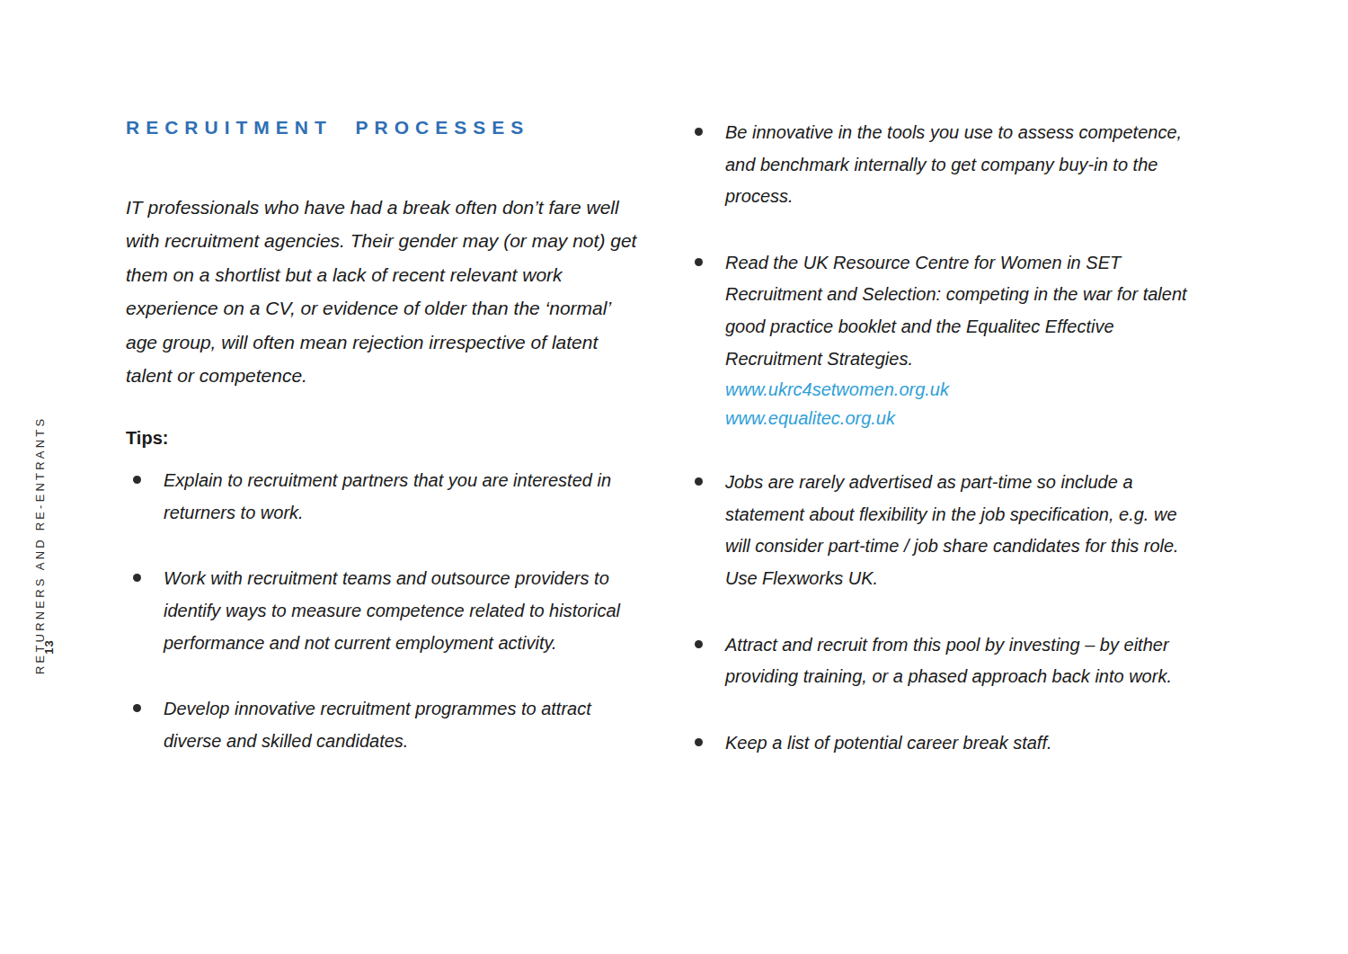RETURNERS AND RE-ENTRANTS
13
Recruitment Processes
IT professionals who have had a break often don’t fare well with recruitment agencies. Their gender may (or may not) get them on a shortlist but a lack of recent relevant work experience on a CV, or evidence of older than the ‘normal’ age group, will often mean rejection irrespective of latent talent or competence.
Tips:
Explain to recruitment partners that you are interested in returners to work.
Work with recruitment teams and outsource providers to identify ways to measure competence related to historical performance and not current employment activity.
Develop innovative recruitment programmes to attract diverse and skilled candidates.
Be innovative in the tools you use to assess competence, and benchmark internally to get company buy-in to the process.
Read the UK Resource Centre for Women in SET Recruitment and Selection: competing in the war for talent good practice booklet and the Equalitec Effective Recruitment Strategies. www.ukrc4setwomen.org.uk www.equalitec.org.uk
Jobs are rarely advertised as part-time so include a statement about flexibility in the job specification, e.g. we will consider part-time / job share candidates for this role. Use Flexworks UK.
Attract and recruit from this pool by investing – by either providing training, or a phased approach back into work.
Keep a list of potential career break staff.